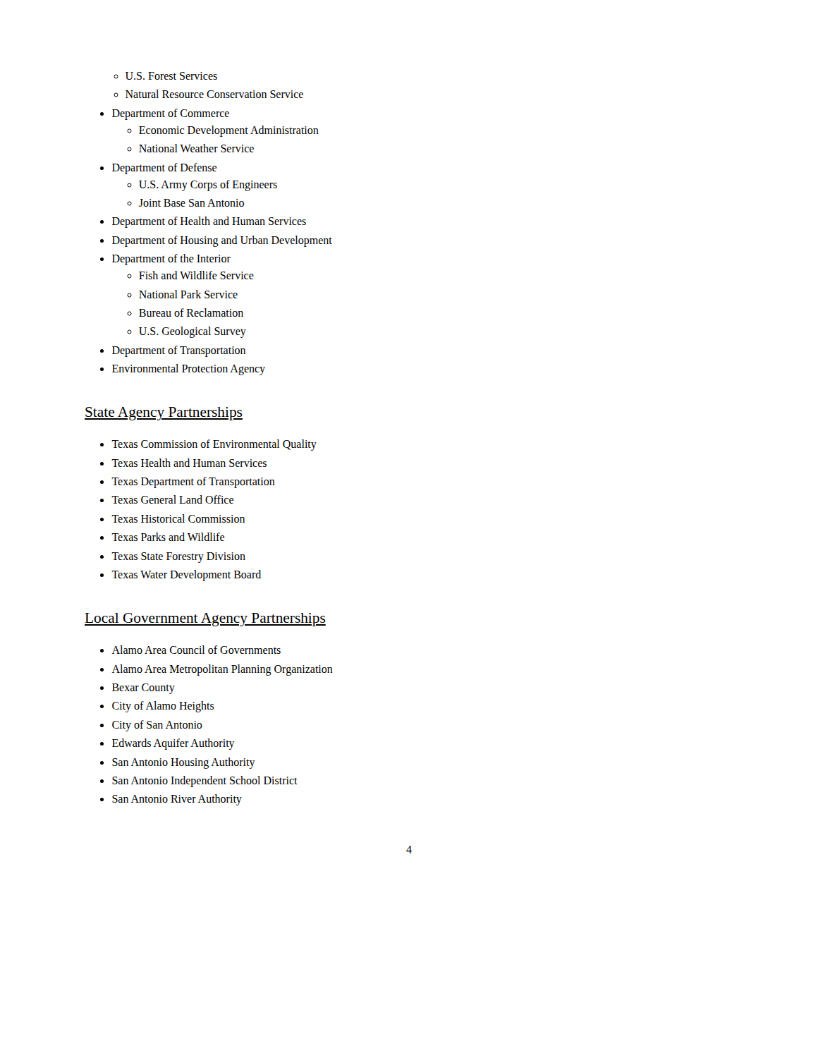U.S. Forest Services
Natural Resource Conservation Service
Department of Commerce
Economic Development Administration
National Weather Service
Department of Defense
U.S. Army Corps of Engineers
Joint Base San Antonio
Department of Health and Human Services
Department of Housing and Urban Development
Department of the Interior
Fish and Wildlife Service
National Park Service
Bureau of Reclamation
U.S. Geological Survey
Department of Transportation
Environmental Protection Agency
State Agency Partnerships
Texas Commission of Environmental Quality
Texas Health and Human Services
Texas Department of Transportation
Texas General Land Office
Texas Historical Commission
Texas Parks and Wildlife
Texas State Forestry Division
Texas Water Development Board
Local Government Agency Partnerships
Alamo Area Council of Governments
Alamo Area Metropolitan Planning Organization
Bexar County
City of Alamo Heights
City of San Antonio
Edwards Aquifer Authority
San Antonio Housing Authority
San Antonio Independent School District
San Antonio River Authority
4